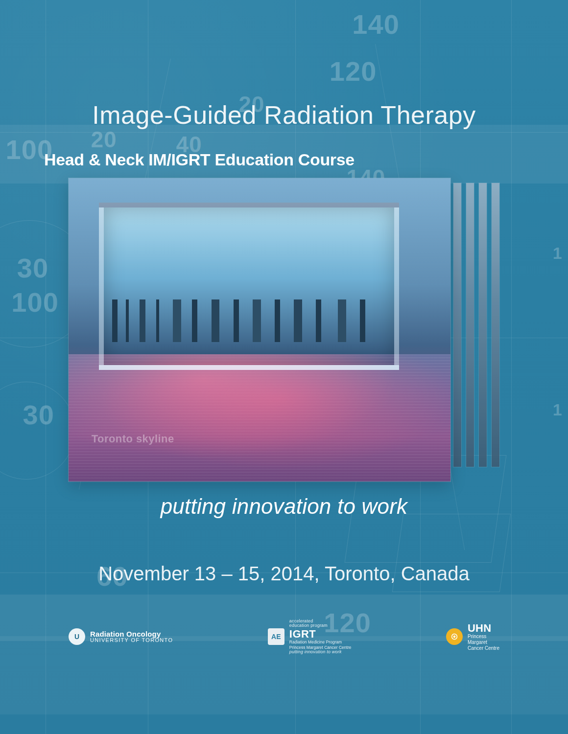140 120 20 20 40 100 140 30 100 30 60 120 1 1
Image-Guided Radiation Therapy
Head & Neck IM/IGRT Education Course
Toronto skyline
putting innovation to work
November 13 – 15, 2014, Toronto, Canada
U
Radiation Oncology
University of Toronto
AE
accelerated
education program
IGRT
Radiation Medicine Program
Princess Margaret Cancer Centre
putting innovation to work
⦿
UHN
Princess
Margaret
Cancer Centre